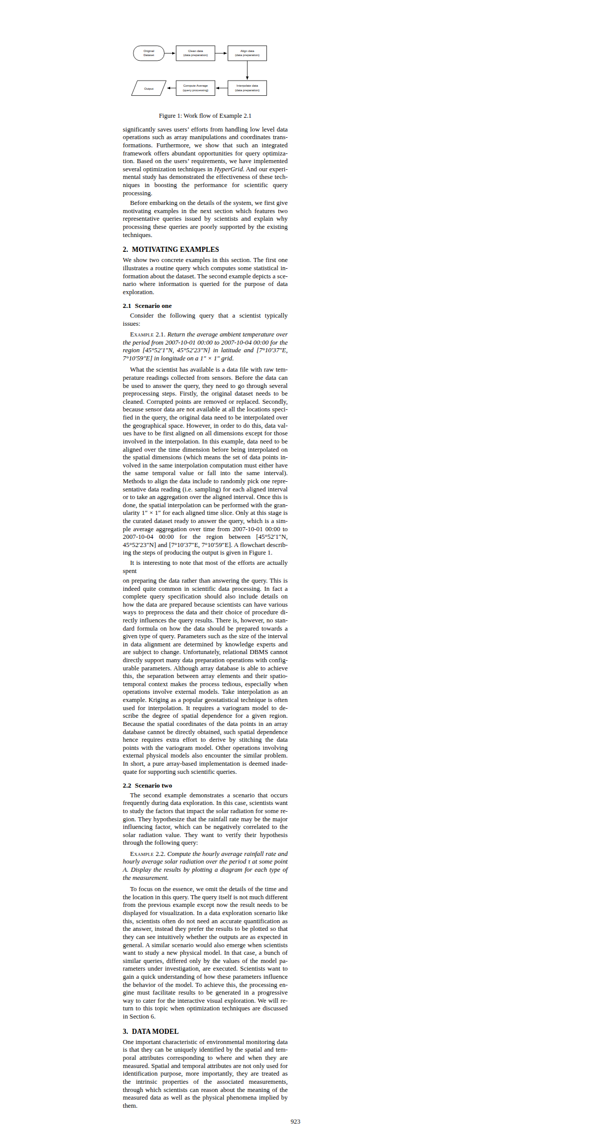Original Dataset Clean data (data preparation) Align data (data preparation) Interpolate data (data preparation) Compute Average (query processing) Output
Figure 1: Work flow of Example 2.1
significantly saves users’ efforts from handling low level data operations such as array manipulations and coordinates transformations. Furthermore, we show that such an integrated framework offers abundant opportunities for query optimization. Based on the users’ requirements, we have implemented several optimization techniques in HyperGrid. And our experimental study has demonstrated the effectiveness of these techniques in boosting the performance for scientific query processing.
Before embarking on the details of the system, we first give motivating examples in the next section which features two representative queries issued by scientists and explain why processing these queries are poorly supported by the existing techniques.
2. MOTIVATING EXAMPLES
We show two concrete examples in this section. The first one illustrates a routine query which computes some statistical information about the dataset. The second example depicts a scenario where information is queried for the purpose of data exploration.
2.1 Scenario one
Consider the following query that a scientist typically issues:
Example 2.1. Return the average ambient temperature over the period from 2007-10-01 00:00 to 2007-10-04 00:00 for the region [45°52′1″N, 45°52′23″N] in latitude and [7°10′37″E, 7°10′59″E] in longitude on a 1″ × 1″ grid.
What the scientist has available is a data file with raw temperature readings collected from sensors. Before the data can be used to answer the query, they need to go through several preprocessing steps. Firstly, the original dataset needs to be cleaned. Corrupted points are removed or replaced. Secondly, because sensor data are not available at all the locations specified in the query, the original data need to be interpolated over the geographical space. However, in order to do this, data values have to be first aligned on all dimensions except for those involved in the interpolation. In this example, data need to be aligned over the time dimension before being interpolated on the spatial dimensions (which means the set of data points involved in the same interpolation computation must either have the same temporal value or fall into the same interval). Methods to align the data include to randomly pick one representative data reading (i.e. sampling) for each aligned interval or to take an aggregation over the aligned interval. Once this is done, the spatial interpolation can be performed with the granularity 1″ × 1″ for each aligned time slice. Only at this stage is the curated dataset ready to answer the query, which is a simple average aggregation over time from 2007-10-01 00:00 to 2007-10-04 00:00 for the region between [45°52′1″N, 45°52′23″N] and [7°10′37″E, 7°10′59″E]. A flowchart describing the steps of producing the output is given in Figure 1.
It is interesting to note that most of the efforts are actually spent
on preparing the data rather than answering the query. This is indeed quite common in scientific data processing. In fact a complete query specification should also include details on how the data are prepared because scientists can have various ways to preprocess the data and their choice of procedure directly influences the query results. There is, however, no standard formula on how the data should be prepared towards a given type of query. Parameters such as the size of the interval in data alignment are determined by knowledge experts and are subject to change. Unfortunately, relational DBMS cannot directly support many data preparation operations with configurable parameters. Although array database is able to achieve this, the separation between array elements and their spatio-temporal context makes the process tedious, especially when operations involve external models. Take interpolation as an example. Kriging as a popular geostatistical technique is often used for interpolation. It requires a variogram model to describe the degree of spatial dependence for a given region. Because the spatial coordinates of the data points in an array database cannot be directly obtained, such spatial dependence hence requires extra effort to derive by stitching the data points with the variogram model. Other operations involving external physical models also encounter the similar problem. In short, a pure array-based implementation is deemed inadequate for supporting such scientific queries.
2.2 Scenario two
The second example demonstrates a scenario that occurs frequently during data exploration. In this case, scientists want to study the factors that impact the solar radiation for some region. They hypothesize that the rainfall rate may be the major influencing factor, which can be negatively correlated to the solar radiation value. They want to verify their hypothesis through the following query:
Example 2.2. Compute the hourly average rainfall rate and hourly average solar radiation over the period τ at some point A. Display the results by plotting a diagram for each type of the measurement.
To focus on the essence, we omit the details of the time and the location in this query. The query itself is not much different from the previous example except now the result needs to be displayed for visualization. In a data exploration scenario like this, scientists often do not need an accurate quantification as the answer, instead they prefer the results to be plotted so that they can see intuitively whether the outputs are as expected in general. A similar scenario would also emerge when scientists want to study a new physical model. In that case, a bunch of similar queries, differed only by the values of the model parameters under investigation, are executed. Scientists want to gain a quick understanding of how these parameters influence the behavior of the model. To achieve this, the processing engine must facilitate results to be generated in a progressive way to cater for the interactive visual exploration. We will return to this topic when optimization techniques are discussed in Section 6.
3. DATA MODEL
One important characteristic of environmental monitoring data is that they can be uniquely identified by the spatial and temporal attributes corresponding to where and when they are measured. Spatial and temporal attributes are not only used for identification purpose, more importantly, they are treated as the intrinsic properties of the associated measurements, through which scientists can reason about the meaning of the measured data as well as the physical phenomena implied by them.
923